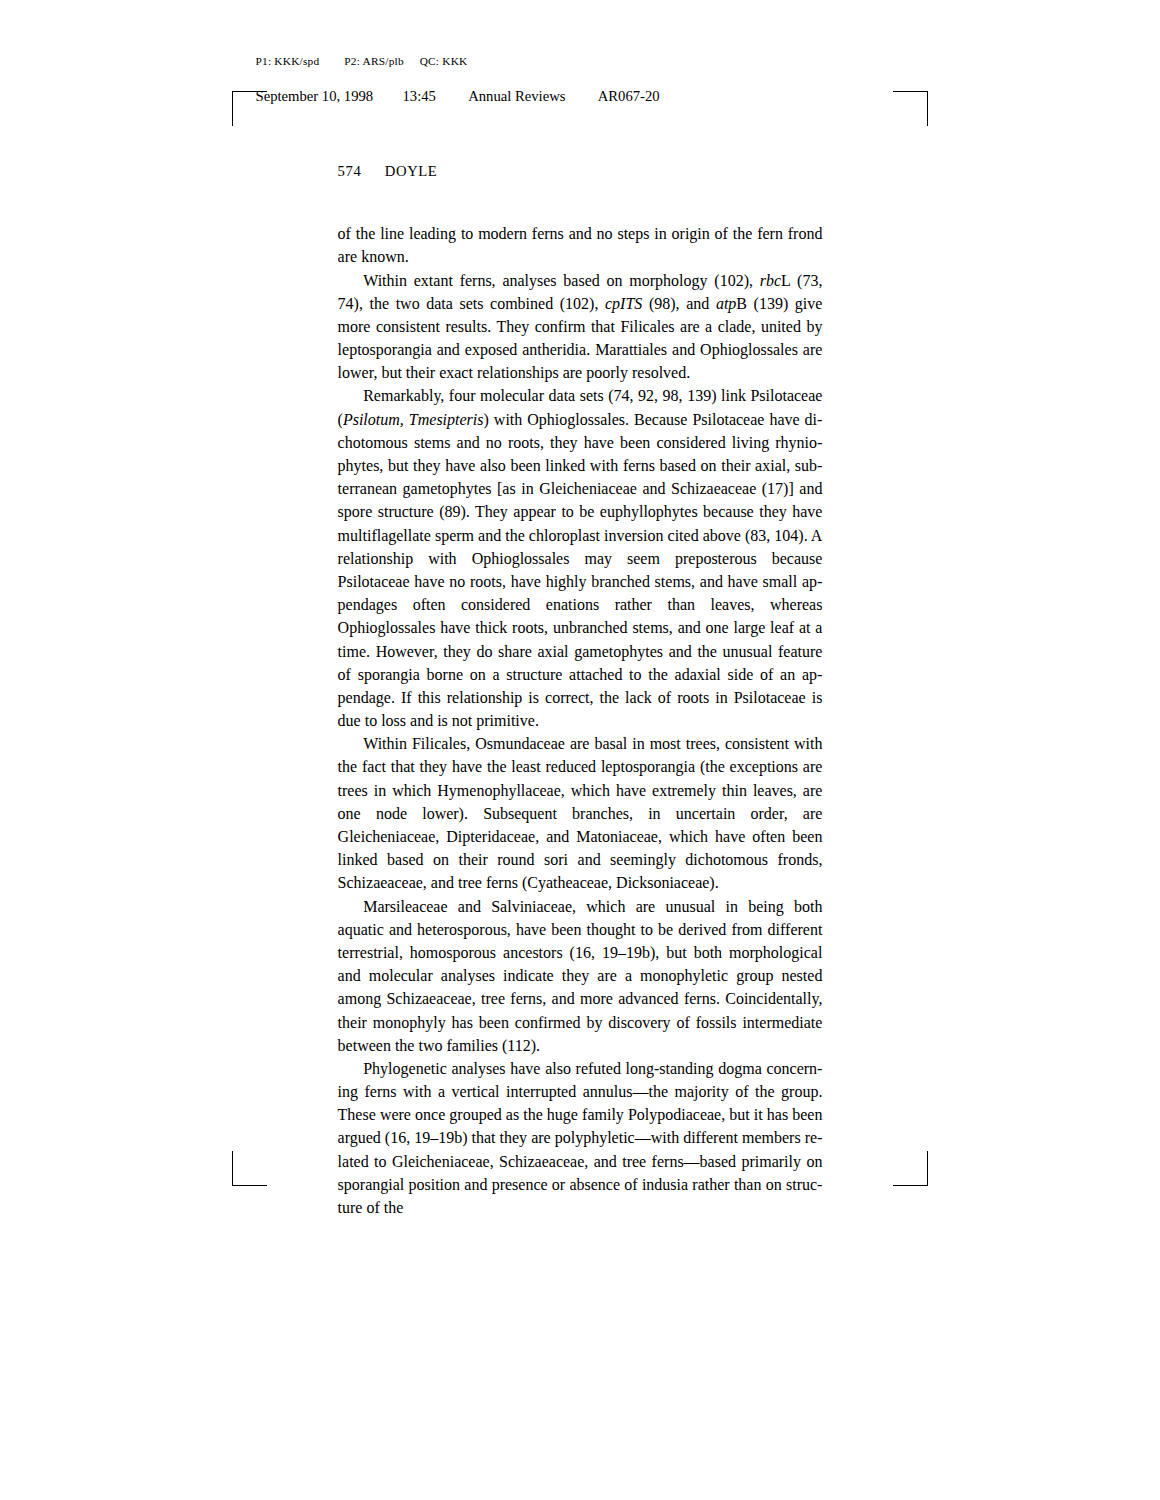P1: KKK/spd P2: ARS/plb QC: KKK
September 10, 1998 13:45 Annual Reviews AR067-20
574 DOYLE
of the line leading to modern ferns and no steps in origin of the fern frond are known.
Within extant ferns, analyses based on morphology (102), rbc L (73, 74), the two data sets combined (102), cpITS (98), and atp B (139) give more consistent results. They confirm that Filicales are a clade, united by leptosporangia and exposed antheridia. Marattiales and Ophioglossales are lower, but their exact relationships are poorly resolved.
Remarkably, four molecular data sets (74, 92, 98, 139) link Psilotaceae (Psilotum, Tmesipteris) with Ophioglossales. Because Psilotaceae have dichotomous stems and no roots, they have been considered living rhyniophytes, but they have also been linked with ferns based on their axial, subterranean gametophytes [as in Gleicheniaceae and Schizaeaceae (17)] and spore structure (89). They appear to be euphyllophytes because they have multiflagellate sperm and the chloroplast inversion cited above (83, 104). A relationship with Ophioglossales may seem preposterous because Psilotaceae have no roots, have highly branched stems, and have small appendages often considered enations rather than leaves, whereas Ophioglossales have thick roots, unbranched stems, and one large leaf at a time. However, they do share axial gametophytes and the unusual feature of sporangia borne on a structure attached to the adaxial side of an appendage. If this relationship is correct, the lack of roots in Psilotaceae is due to loss and is not primitive.
Within Filicales, Osmundaceae are basal in most trees, consistent with the fact that they have the least reduced leptosporangia (the exceptions are trees in which Hymenophyllaceae, which have extremely thin leaves, are one node lower). Subsequent branches, in uncertain order, are Gleicheniaceae, Dipteridaceae, and Matoniaceae, which have often been linked based on their round sori and seemingly dichotomous fronds, Schizaeaceae, and tree ferns (Cyatheaceae, Dicksoniaceae).
Marsileaceae and Salviniaceae, which are unusual in being both aquatic and heterosporous, have been thought to be derived from different terrestrial, homosporous ancestors (16, 19–19b), but both morphological and molecular analyses indicate they are a monophyletic group nested among Schizaeaceae, tree ferns, and more advanced ferns. Coincidentally, their monophyly has been confirmed by discovery of fossils intermediate between the two families (112).
Phylogenetic analyses have also refuted long-standing dogma concerning ferns with a vertical interrupted annulus—the majority of the group. These were once grouped as the huge family Polypodiaceae, but it has been argued (16, 19–19b) that they are polyphyletic—with different members related to Gleicheniaceae, Schizaeaceae, and tree ferns—based primarily on sporangial position and presence or absence of indusia rather than on structure of the